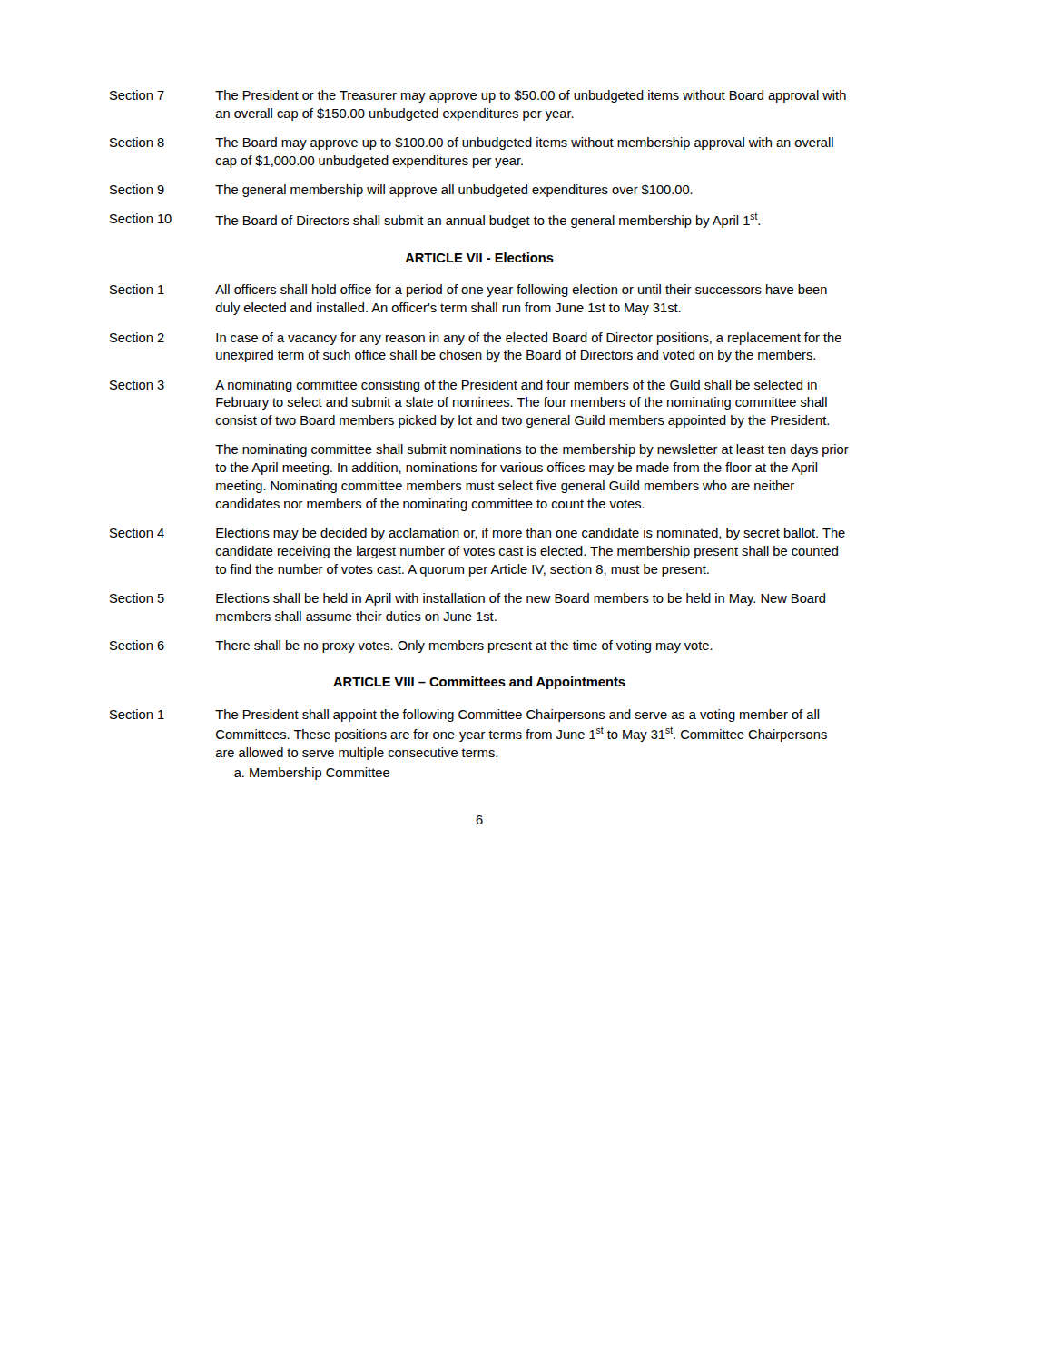Section 7
The President or the Treasurer may approve up to $50.00 of unbudgeted items without Board approval with an overall cap of $150.00 unbudgeted expenditures per year.
Section 8
The Board may approve up to $100.00 of unbudgeted items without membership approval with an overall cap of $1,000.00 unbudgeted expenditures per year.
Section 9
The general membership will approve all unbudgeted expenditures over $100.00.
Section 10
The Board of Directors shall submit an annual budget to the general membership by April 1st.
ARTICLE VII - Elections
Section 1
All officers shall hold office for a period of one year following election or until their successors have been duly elected and installed. An officer's term shall run from June 1st to May 31st.
Section 2
In case of a vacancy for any reason in any of the elected Board of Director positions, a replacement for the unexpired term of such office shall be chosen by the Board of Directors and voted on by the members.
Section 3
A nominating committee consisting of the President and four members of the Guild shall be selected in February to select and submit a slate of nominees. The four members of the nominating committee shall consist of two Board members picked by lot and two general Guild members appointed by the President.
The nominating committee shall submit nominations to the membership by newsletter at least ten days prior to the April meeting. In addition, nominations for various offices may be made from the floor at the April meeting. Nominating committee members must select five general Guild members who are neither candidates nor members of the nominating committee to count the votes.
Section 4
Elections may be decided by acclamation or, if more than one candidate is nominated, by secret ballot. The candidate receiving the largest number of votes cast is elected. The membership present shall be counted to find the number of votes cast. A quorum per Article IV, section 8, must be present.
Section 5
Elections shall be held in April with installation of the new Board members to be held in May. New Board members shall assume their duties on June 1st.
Section 6
There shall be no proxy votes. Only members present at the time of voting may vote.
ARTICLE VIII – Committees and Appointments
Section 1
The President shall appoint the following Committee Chairpersons and serve as a voting member of all Committees. These positions are for one-year terms from June 1st to May 31st. Committee Chairpersons are allowed to serve multiple consecutive terms.
Membership Committee
6